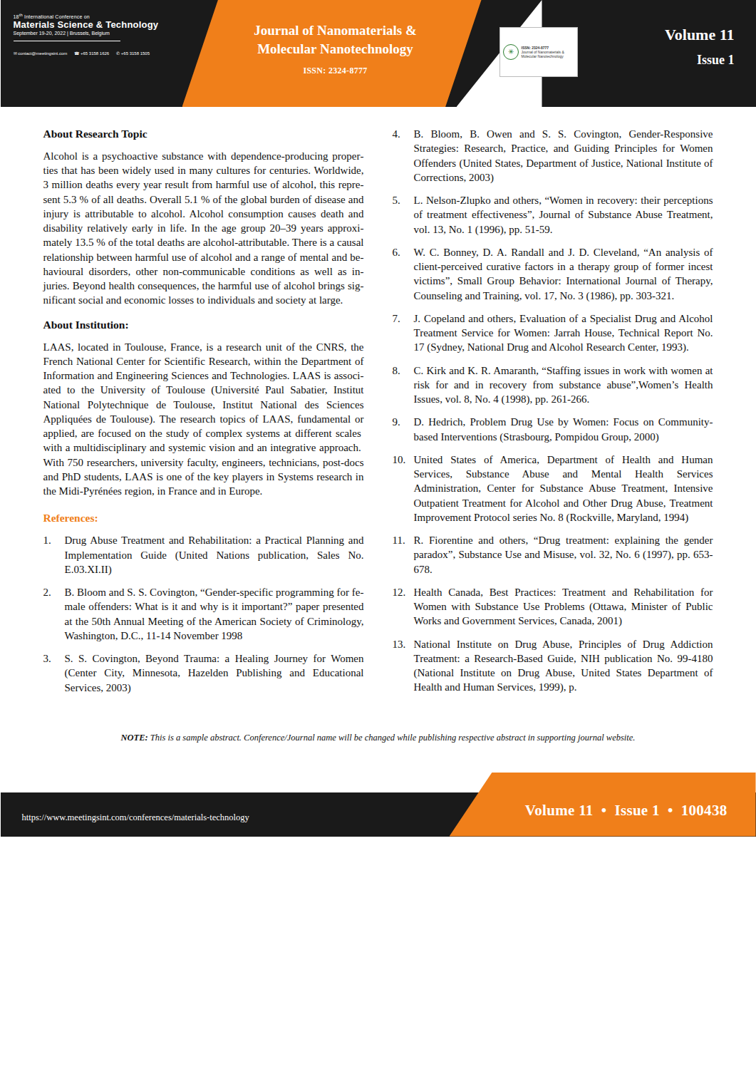18th International Conference on
Materials Science & Technology
September 19-20, 2022 | Brussels, Belgium
✉ contact@meetingsint.com ☎ +65 3158 1626 ✆ +65 3158 1505
Journal of Nanomaterials &
Molecular Nanotechnology ISSN: 2324-8777
✳
ISSN: 2324-8777
Journal of Nanomaterials &
Molecular Nanotechnology
Volume 11
Issue 1
About Research Topic
Alcohol is a psychoactive substance with dependence-producing properties that has been widely used in many cultures for centuries. Worldwide, 3 million deaths every year result from harmful use of alcohol, this represent 5.3 % of all deaths. Overall 5.1 % of the global burden of disease and injury is attributable to alcohol. Alcohol consumption causes death and disability relatively early in life. In the age group 20–39 years approximately 13.5 % of the total deaths are alcohol-attributable. There is a causal relationship between harmful use of alcohol and a range of mental and behavioural disorders, other non-communicable conditions as well as injuries. Beyond health consequences, the harmful use of alcohol brings significant social and economic losses to individuals and society at large.
About Institution:
LAAS, located in Toulouse, France, is a research unit of the CNRS, the French National Center for Scientific Research, within the Department of Information and Engineering Sciences and Technologies. LAAS is associated to the University of Toulouse (Université Paul Sabatier, Institut National Polytechnique de Toulouse, Institut National des Sciences Appliquées de Toulouse). The research topics of LAAS, fundamental or applied, are focused on the study of complex systems at different scales with a multidisciplinary and systemic vision and an integrative approach. With 750 researchers, university faculty, engineers, technicians, post-docs and PhD students, LAAS is one of the key players in Systems research in the Midi-Pyrénées region, in France and in Europe.
References:
Drug Abuse Treatment and Rehabilitation: a Practical Planning and Implementation Guide (United Nations publication, Sales No. E.03.XI.II)
B. Bloom and S. S. Covington, “Gender-specific programming for female offenders: What is it and why is it important?” paper presented at the 50th Annual Meeting of the American Society of Criminology, Washington, D.C., 11-14 November 1998
S. S. Covington, Beyond Trauma: a Healing Journey for Women (Center City, Minnesota, Hazelden Publishing and Educational Services, 2003)
B. Bloom, B. Owen and S. S. Covington, Gender-Responsive Strategies: Research, Practice, and Guiding Principles for Women Offenders (United States, Department of Justice, National Institute of Corrections, 2003)
L. Nelson-Zlupko and others, “Women in recovery: their perceptions of treatment effectiveness”, Journal of Substance Abuse Treatment, vol. 13, No. 1 (1996), pp. 51-59.
W. C. Bonney, D. A. Randall and J. D. Cleveland, “An analysis of client-perceived curative factors in a therapy group of former incest victims”, Small Group Behavior: International Journal of Therapy, Counseling and Training, vol. 17, No. 3 (1986), pp. 303-321.
J. Copeland and others, Evaluation of a Specialist Drug and Alcohol Treatment Service for Women: Jarrah House, Technical Report No. 17 (Sydney, National Drug and Alcohol Research Center, 1993).
C. Kirk and K. R. Amaranth, “Staffing issues in work with women at risk for and in recovery from substance abuse”,Women’s Health Issues, vol. 8, No. 4 (1998), pp. 261-266.
D. Hedrich, Problem Drug Use by Women: Focus on Community-based Interventions (Strasbourg, Pompidou Group, 2000)
United States of America, Department of Health and Human Services, Substance Abuse and Mental Health Services Administration, Center for Substance Abuse Treatment, Intensive Outpatient Treatment for Alcohol and Other Drug Abuse, Treatment Improvement Protocol series No. 8 (Rockville, Maryland, 1994)
R. Fiorentine and others, “Drug treatment: explaining the gender paradox”, Substance Use and Misuse, vol. 32, No. 6 (1997), pp. 653-678.
Health Canada, Best Practices: Treatment and Rehabilitation for Women with Substance Use Problems (Ottawa, Minister of Public Works and Government Services, Canada, 2001)
National Institute on Drug Abuse, Principles of Drug Addiction Treatment: a Research-Based Guide, NIH publication No. 99-4180 (National Institute on Drug Abuse, United States Department of Health and Human Services, 1999), p.
NOTE: This is a sample abstract. Conference/Journal name will be changed while publishing respective abstract in supporting journal website.
https://www.meetingsint.com/conferences/materials-technology
Volume 11 • Issue 1 • 100438